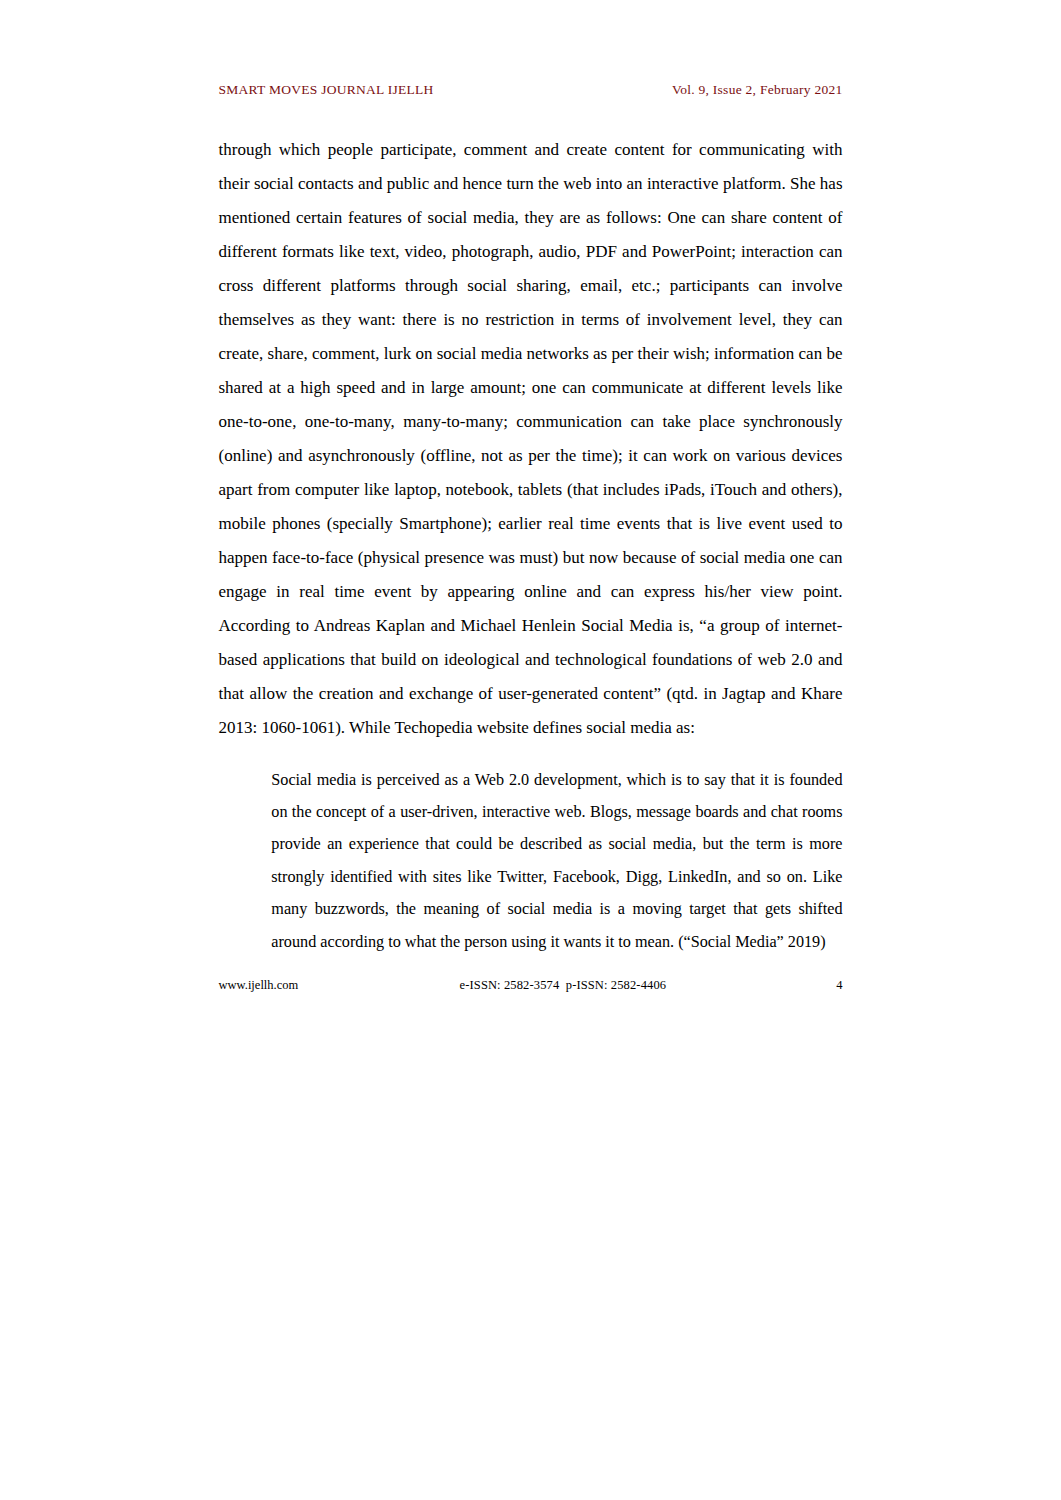SMART MOVES JOURNAL IJELLH Vol. 9, Issue 2, February 2021
through which people participate, comment and create content for communicating with their social contacts and public and hence turn the web into an interactive platform. She has mentioned certain features of social media, they are as follows: One can share content of different formats like text, video, photograph, audio, PDF and PowerPoint; interaction can cross different platforms through social sharing, email, etc.; participants can involve themselves as they want: there is no restriction in terms of involvement level, they can create, share, comment, lurk on social media networks as per their wish; information can be shared at a high speed and in large amount; one can communicate at different levels like one-to-one, one-to-many, many-to-many; communication can take place synchronously (online) and asynchronously (offline, not as per the time); it can work on various devices apart from computer like laptop, notebook, tablets (that includes iPads, iTouch and others), mobile phones (specially Smartphone); earlier real time events that is live event used to happen face-to-face (physical presence was must) but now because of social media one can engage in real time event by appearing online and can express his/her view point. According to Andreas Kaplan and Michael Henlein Social Media is, “a group of internet-based applications that build on ideological and technological foundations of web 2.0 and that allow the creation and exchange of user-generated content” (qtd. in Jagtap and Khare 2013: 1060-1061). While Techopedia website defines social media as:
Social media is perceived as a Web 2.0 development, which is to say that it is founded on the concept of a user-driven, interactive web. Blogs, message boards and chat rooms provide an experience that could be described as social media, but the term is more strongly identified with sites like Twitter, Facebook, Digg, LinkedIn, and so on. Like many buzzwords, the meaning of social media is a moving target that gets shifted around according to what the person using it wants it to mean. (“Social Media” 2019)
www.ijellh.com e-ISSN: 2582-3574 p-ISSN: 2582-4406 4